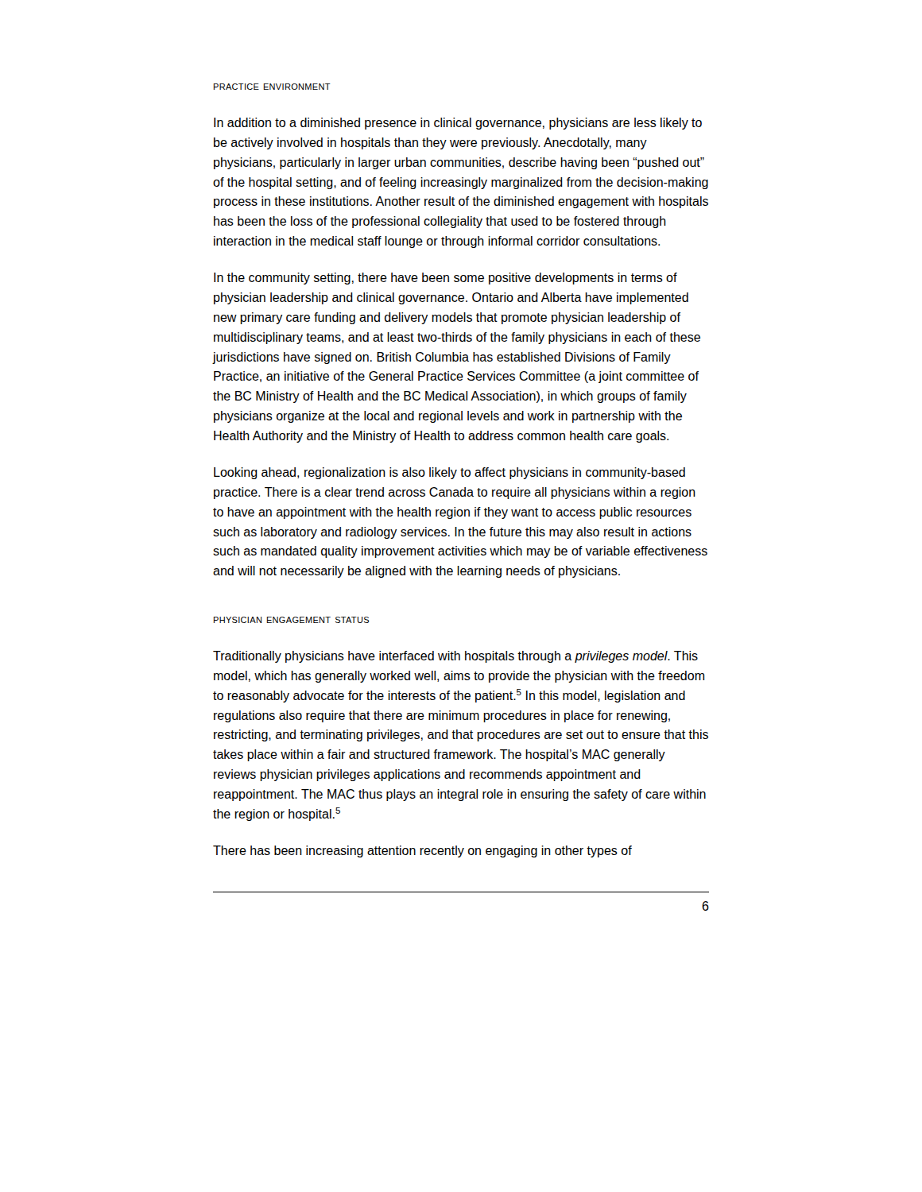Practice environment
In addition to a diminished presence in clinical governance, physicians are less likely to be actively involved in hospitals than they were previously. Anecdotally, many physicians, particularly in larger urban communities, describe having been “pushed out” of the hospital setting, and of feeling increasingly marginalized from the decision-making process in these institutions. Another result of the diminished engagement with hospitals has been the loss of the professional collegiality that used to be fostered through interaction in the medical staff lounge or through informal corridor consultations.
In the community setting, there have been some positive developments in terms of physician leadership and clinical governance. Ontario and Alberta have implemented new primary care funding and delivery models that promote physician leadership of multidisciplinary teams, and at least two-thirds of the family physicians in each of these jurisdictions have signed on. British Columbia has established Divisions of Family Practice, an initiative of the General Practice Services Committee (a joint committee of the BC Ministry of Health and the BC Medical Association), in which groups of family physicians organize at the local and regional levels and work in partnership with the Health Authority and the Ministry of Health to address common health care goals.
Looking ahead, regionalization is also likely to affect physicians in community-based practice. There is a clear trend across Canada to require all physicians within a region to have an appointment with the health region if they want to access public resources such as laboratory and radiology services. In the future this may also result in actions such as mandated quality improvement activities which may be of variable effectiveness and will not necessarily be aligned with the learning needs of physicians.
Physician engagement status
Traditionally physicians have interfaced with hospitals through a privileges model. This model, which has generally worked well, aims to provide the physician with the freedom to reasonably advocate for the interests of the patient.5 In this model, legislation and regulations also require that there are minimum procedures in place for renewing, restricting, and terminating privileges, and that procedures are set out to ensure that this takes place within a fair and structured framework. The hospital’s MAC generally reviews physician privileges applications and recommends appointment and reappointment. The MAC thus plays an integral role in ensuring the safety of care within the region or hospital.5
There has been increasing attention recently on engaging in other types of
6